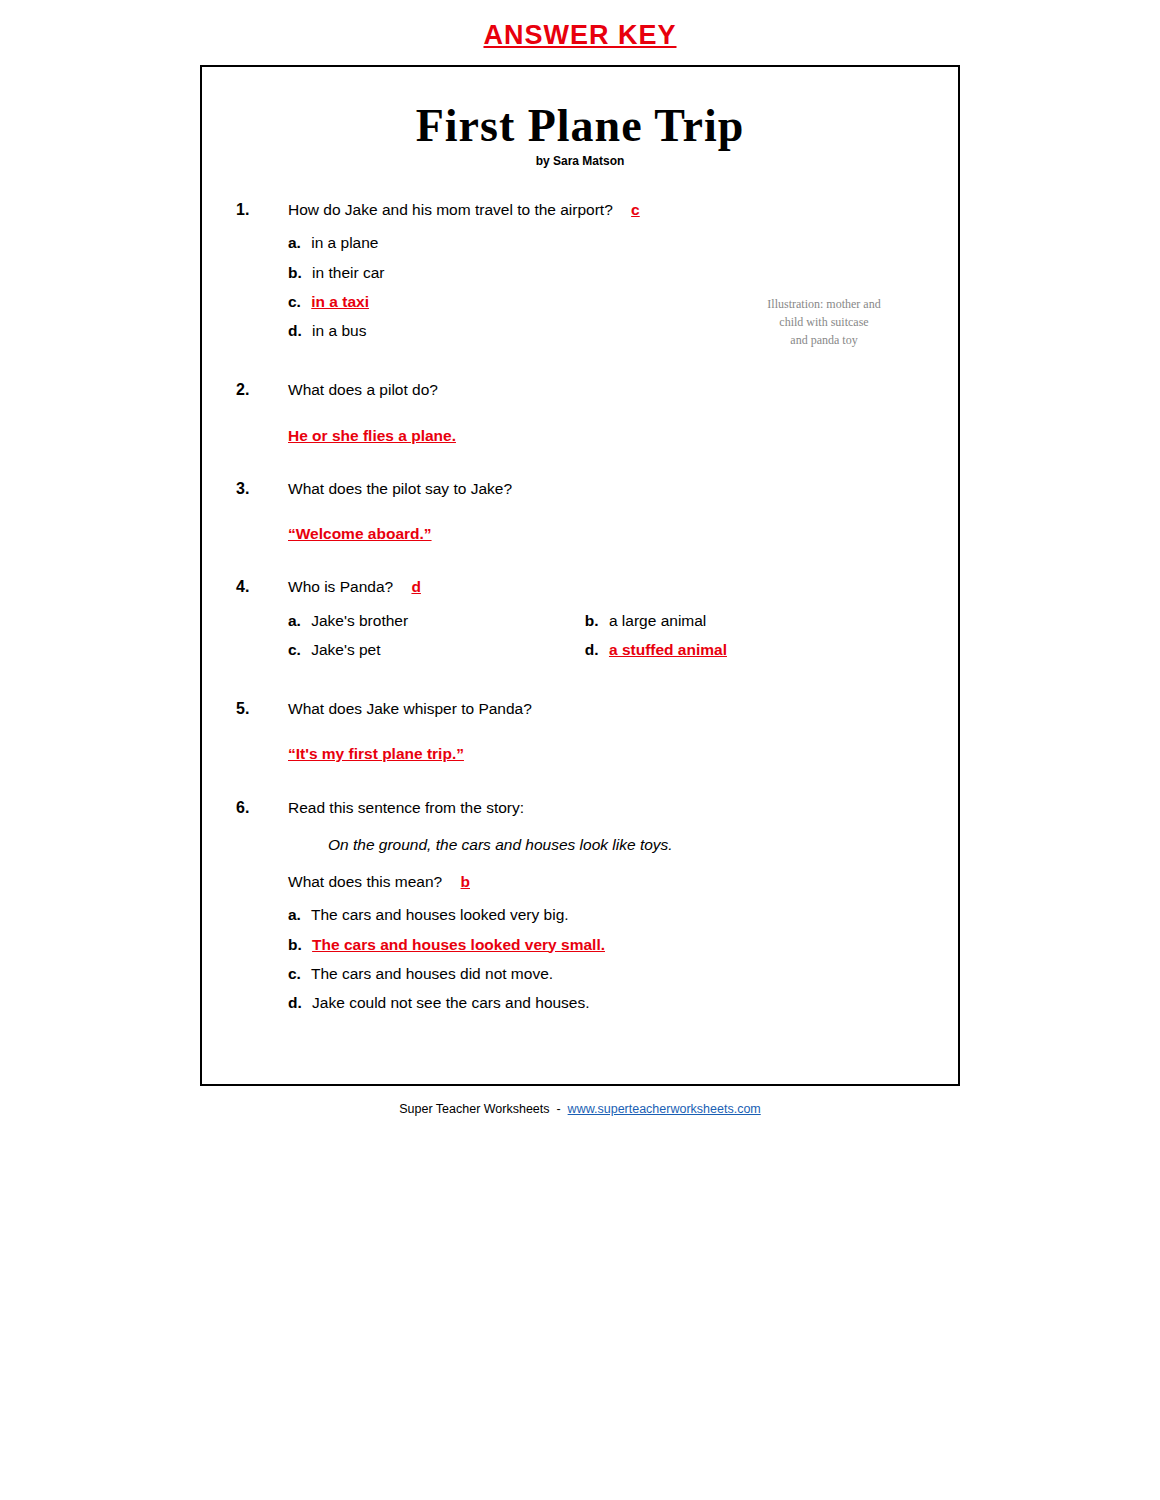ANSWER KEY
First Plane Trip
by Sara Matson
How do Jake and his mom travel to the airport? c
a. in a plane
b. in their car
c. in a taxi
d. in a bus
What does a pilot do? He or she flies a plane.
What does the pilot say to Jake? “Welcome aboard.”
Who is Panda? d
a. Jake's brother
b. a large animal
c. Jake's pet
d. a stuffed animal
What does Jake whisper to Panda? “It's my first plane trip.”
Read this sentence from the story:
On the ground, the cars and houses look like toys.
What does this mean? b
a. The cars and houses looked very big.
b. The cars and houses looked very small.
c. The cars and houses did not move.
d. Jake could not see the cars and houses.
Super Teacher Worksheets - www.superteacherworksheets.com